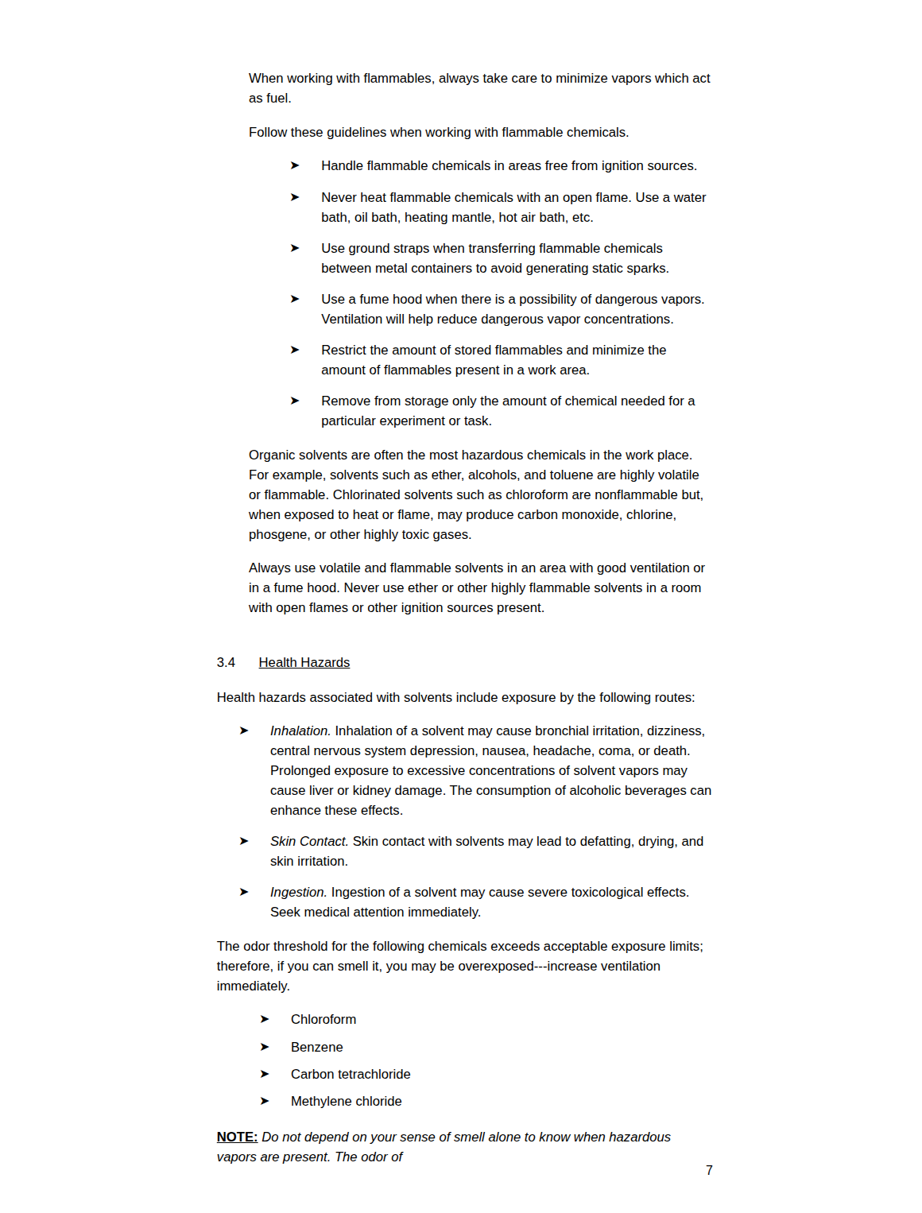When working with flammables, always take care to minimize vapors which act as fuel.
Follow these guidelines when working with flammable chemicals.
Handle flammable chemicals in areas free from ignition sources.
Never heat flammable chemicals with an open flame. Use a water bath, oil bath, heating mantle, hot air bath, etc.
Use ground straps when transferring flammable chemicals between metal containers to avoid generating static sparks.
Use a fume hood when there is a possibility of dangerous vapors. Ventilation will help reduce dangerous vapor concentrations.
Restrict the amount of stored flammables and minimize the amount of flammables present in a work area.
Remove from storage only the amount of chemical needed for a particular experiment or task.
Organic solvents are often the most hazardous chemicals in the work place. For example, solvents such as ether, alcohols, and toluene are highly volatile or flammable. Chlorinated solvents such as chloroform are nonflammable but, when exposed to heat or flame, may produce carbon monoxide, chlorine, phosgene, or other highly toxic gases.
Always use volatile and flammable solvents in an area with good ventilation or in a fume hood. Never use ether or other highly flammable solvents in a room with open flames or other ignition sources present.
3.4 Health Hazards
Health hazards associated with solvents include exposure by the following routes:
Inhalation. Inhalation of a solvent may cause bronchial irritation, dizziness, central nervous system depression, nausea, headache, coma, or death. Prolonged exposure to excessive concentrations of solvent vapors may cause liver or kidney damage. The consumption of alcoholic beverages can enhance these effects.
Skin Contact. Skin contact with solvents may lead to defatting, drying, and skin irritation.
Ingestion. Ingestion of a solvent may cause severe toxicological effects. Seek medical attention immediately.
The odor threshold for the following chemicals exceeds acceptable exposure limits; therefore, if you can smell it, you may be overexposed---increase ventilation immediately.
Chloroform
Benzene
Carbon tetrachloride
Methylene chloride
NOTE: Do not depend on your sense of smell alone to know when hazardous vapors are present. The odor of
7